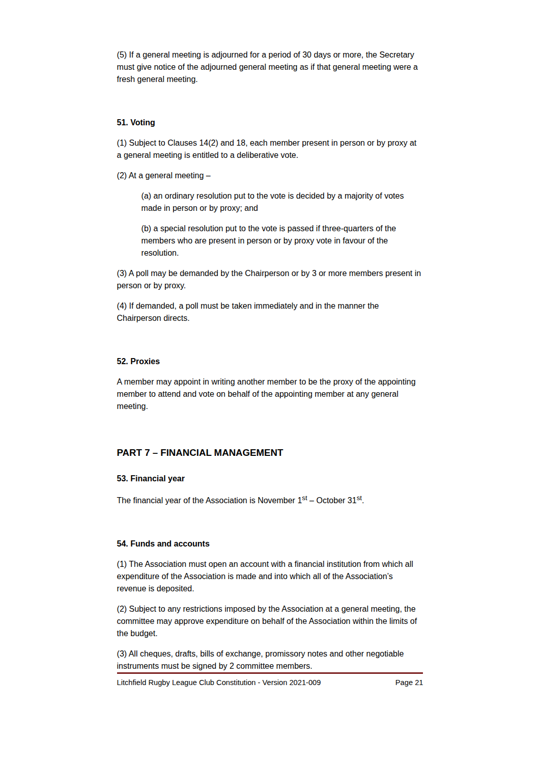(5) If a general meeting is adjourned for a period of 30 days or more, the Secretary must give notice of the adjourned general meeting as if that general meeting were a fresh general meeting.
51. Voting
(1) Subject to Clauses 14(2) and 18, each member present in person or by proxy at a general meeting is entitled to a deliberative vote.
(2) At a general meeting –
(a) an ordinary resolution put to the vote is decided by a majority of votes made in person or by proxy; and
(b) a special resolution put to the vote is passed if three-quarters of the members who are present in person or by proxy vote in favour of the resolution.
(3) A poll may be demanded by the Chairperson or by 3 or more members present in person or by proxy.
(4) If demanded, a poll must be taken immediately and in the manner the Chairperson directs.
52. Proxies
A member may appoint in writing another member to be the proxy of the appointing member to attend and vote on behalf of the appointing member at any general meeting.
PART 7 – FINANCIAL MANAGEMENT
53. Financial year
The financial year of the Association is November 1st – October 31st.
54. Funds and accounts
(1) The Association must open an account with a financial institution from which all expenditure of the Association is made and into which all of the Association’s revenue is deposited.
(2) Subject to any restrictions imposed by the Association at a general meeting, the committee may approve expenditure on behalf of the Association within the limits of the budget.
(3) All cheques, drafts, bills of exchange, promissory notes and other negotiable instruments must be signed by 2 committee members.
Litchfield Rugby League Club Constitution - Version 2021-009 Page 21